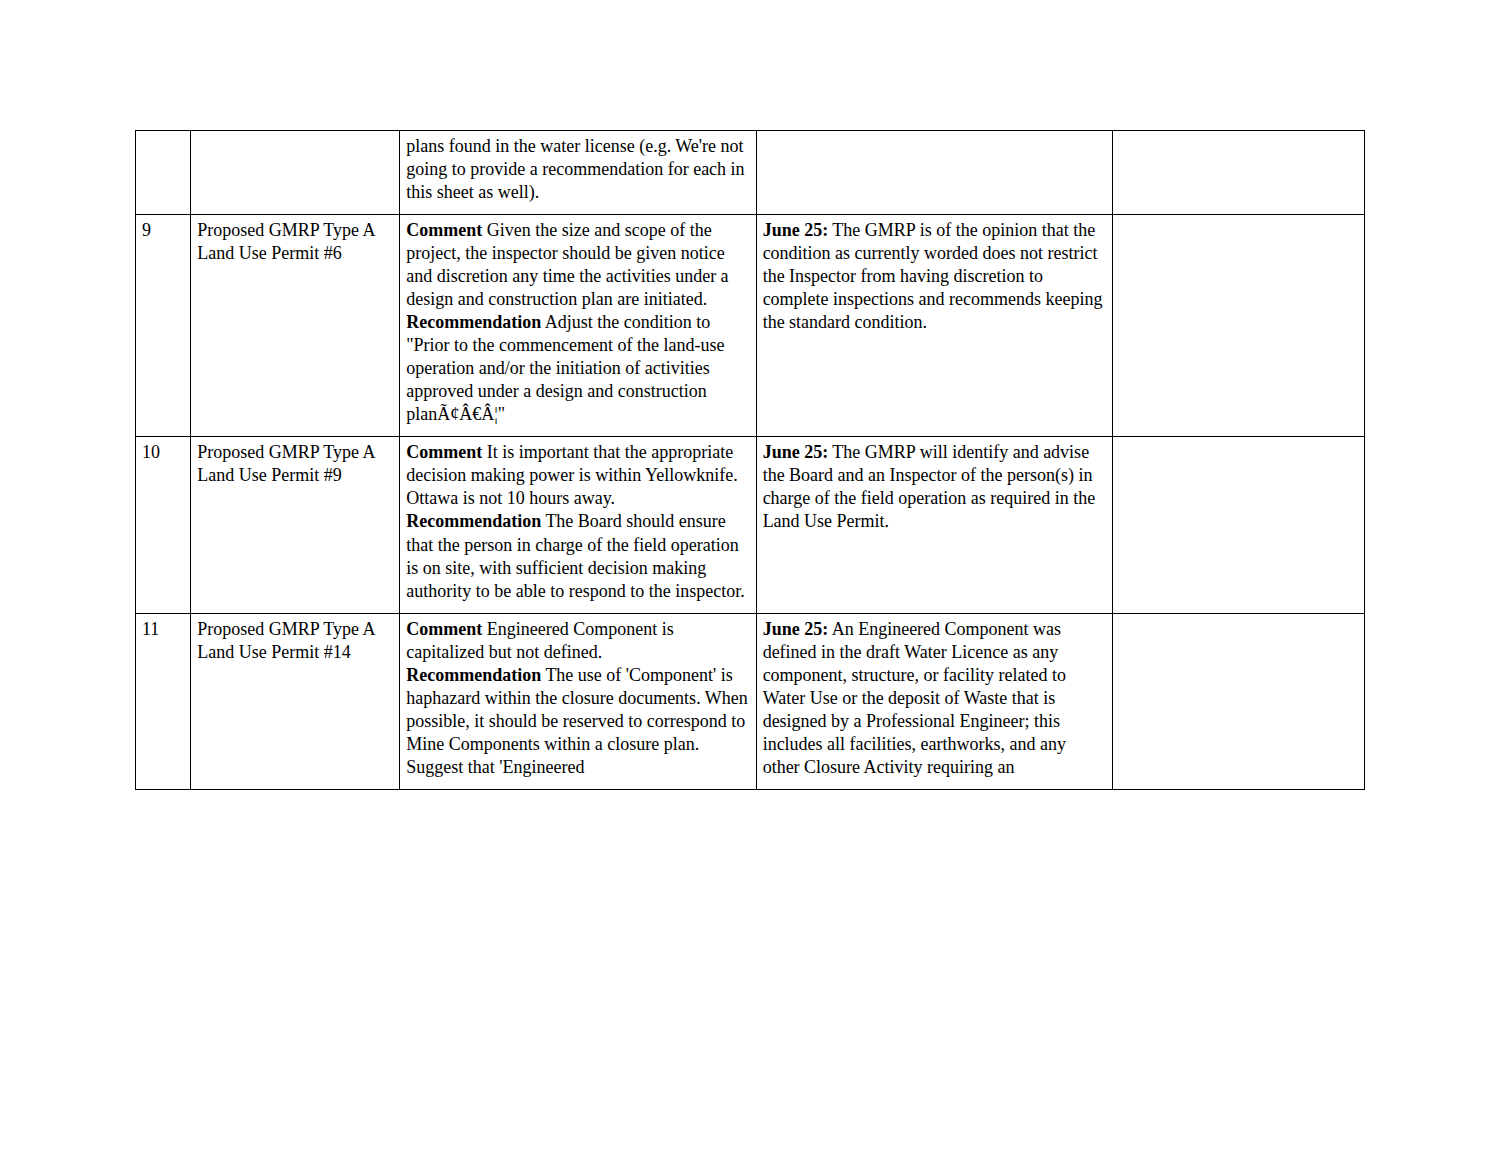| | | plans found in the water license (e.g. We're not going to provide a recommendation for each in this sheet as well). | | |
| 9 | Proposed GMRP Type A Land Use Permit #6 | Comment Given the size and scope of the project, the inspector should be given notice and discretion any time the activities under a design and construction plan are initiated. Recommendation Adjust the condition to "Prior to the commencement of the land-use operation and/or the initiation of activities approved under a design and construction planÃ¢Â€Â¦" | June 25: The GMRP is of the opinion that the condition as currently worded does not restrict the Inspector from having discretion to complete inspections and recommends keeping the standard condition. | |
| 10 | Proposed GMRP Type A Land Use Permit #9 | Comment It is important that the appropriate decision making power is within Yellowknife. Ottawa is not 10 hours away. Recommendation The Board should ensure that the person in charge of the field operation is on site, with sufficient decision making authority to be able to respond to the inspector. | June 25: The GMRP will identify and advise the Board and an Inspector of the person(s) in charge of the field operation as required in the Land Use Permit. | |
| 11 | Proposed GMRP Type A Land Use Permit #14 | Comment Engineered Component is capitalized but not defined. Recommendation The use of 'Component' is haphazard within the closure documents. When possible, it should be reserved to correspond to Mine Components within a closure plan. Suggest that 'Engineered | June 25: An Engineered Component was defined in the draft Water Licence as any component, structure, or facility related to Water Use or the deposit of Waste that is designed by a Professional Engineer; this includes all facilities, earthworks, and any other Closure Activity requiring an | |